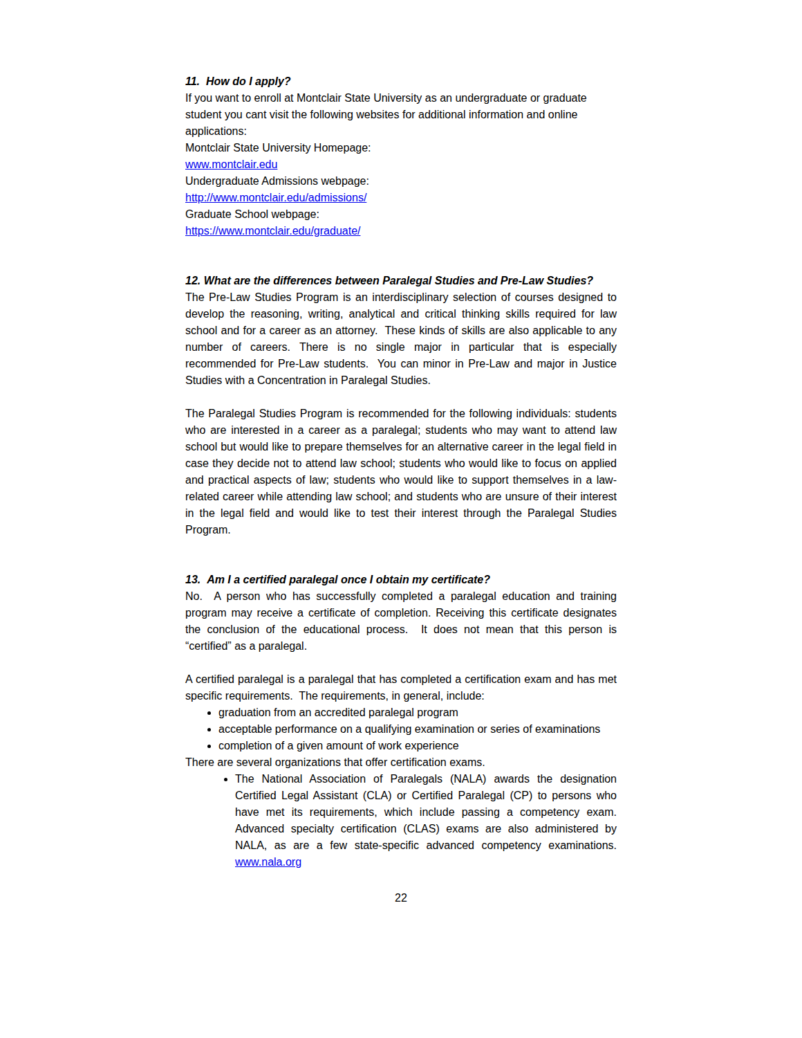11. How do I apply?
If you want to enroll at Montclair State University as an undergraduate or graduate student you cant visit the following websites for additional information and online applications:
Montclair State University Homepage:
www.montclair.edu
Undergraduate Admissions webpage:
http://www.montclair.edu/admissions/
Graduate School webpage:
https://www.montclair.edu/graduate/
12. What are the differences between Paralegal Studies and Pre-Law Studies?
The Pre-Law Studies Program is an interdisciplinary selection of courses designed to develop the reasoning, writing, analytical and critical thinking skills required for law school and for a career as an attorney. These kinds of skills are also applicable to any number of careers. There is no single major in particular that is especially recommended for Pre-Law students. You can minor in Pre-Law and major in Justice Studies with a Concentration in Paralegal Studies.
The Paralegal Studies Program is recommended for the following individuals: students who are interested in a career as a paralegal; students who may want to attend law school but would like to prepare themselves for an alternative career in the legal field in case they decide not to attend law school; students who would like to focus on applied and practical aspects of law; students who would like to support themselves in a law-related career while attending law school; and students who are unsure of their interest in the legal field and would like to test their interest through the Paralegal Studies Program.
13. Am I a certified paralegal once I obtain my certificate?
No. A person who has successfully completed a paralegal education and training program may receive a certificate of completion. Receiving this certificate designates the conclusion of the educational process. It does not mean that this person is “certified” as a paralegal.
A certified paralegal is a paralegal that has completed a certification exam and has met specific requirements. The requirements, in general, include:
graduation from an accredited paralegal program
acceptable performance on a qualifying examination or series of examinations
completion of a given amount of work experience
There are several organizations that offer certification exams.
The National Association of Paralegals (NALA) awards the designation Certified Legal Assistant (CLA) or Certified Paralegal (CP) to persons who have met its requirements, which include passing a competency exam. Advanced specialty certification (CLAS) exams are also administered by NALA, as are a few state-specific advanced competency examinations. www.nala.org
22